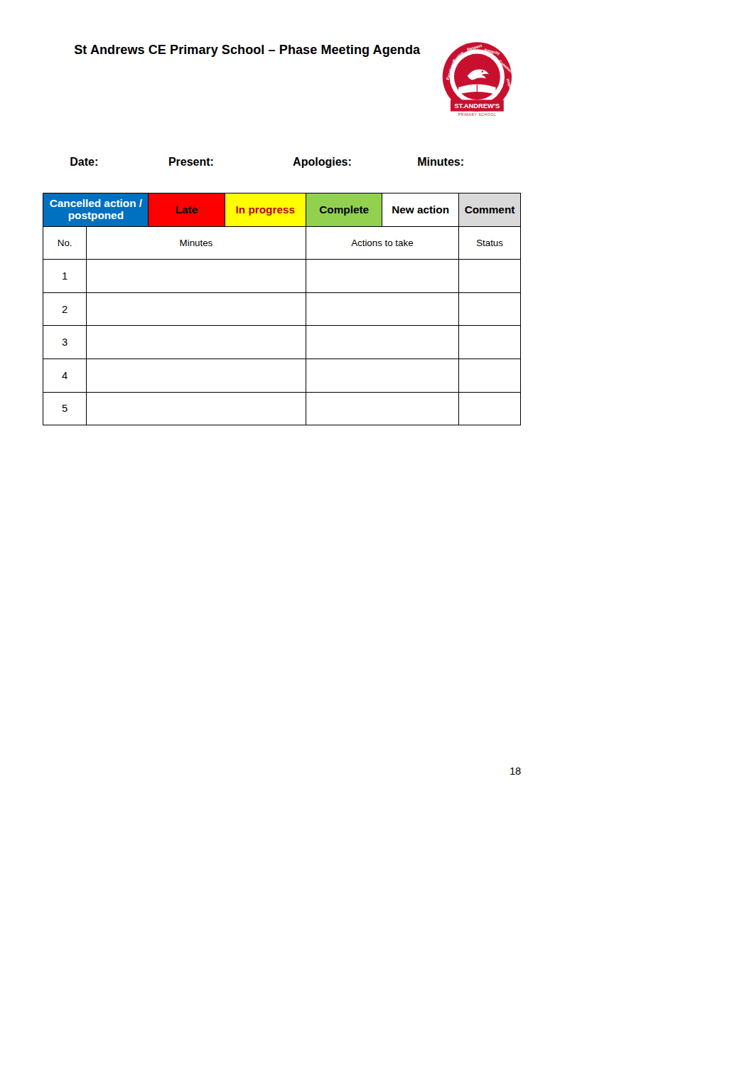St Andrews CE Primary School – Phase Meeting Agenda
St Andrew's Primary School crest Excellence Justice Respect Integrity Community Hope ST.ANDREW'S PRIMARY SCHOOL
Date: Present: Apologies: Minutes:
| Cancelled action / postponed | Late | In progress | Complete | New action | Comment |
| No. | Minutes | Actions to take | Status |
| 1 | | | |
| 2 | | | |
| 3 | | | |
| 4 | | | |
| 5 | | | |
18